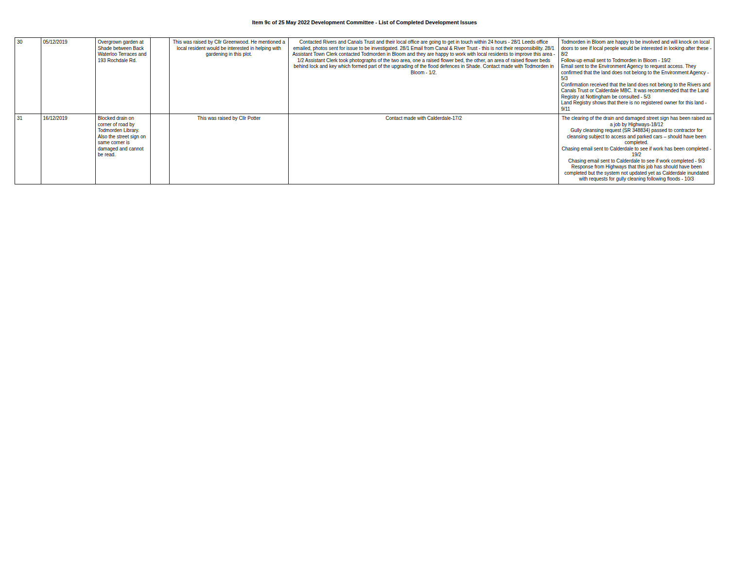Item 9c of 25 May 2022 Development Committee - List of Completed Development Issues
| 30 | 05/12/2019 | Overgrown garden at Shade between Back Waterloo Terraces and 193 Rochdale Rd. | | This was raised by Cllr Greenwood. He mentioned a local resident would be interested in helping with gardening in this plot. | Contacted Rivers and Canals Trust and their local office are going to get in touch within 24 hours - 28/1 Leeds office emailed, photos sent for issue to be investigated. 28/1 Email from Canal & River Trust - this is not their responsibility. 28/1 Assistant Town Clerk contacted Todmorden in Bloom and they are happy to work with local residents to improve this area - 1/2 Assistant Clerk took photographs of the two area, one a raised flower bed, the other, an area of raised flower beds behind lock and key which formed part of the upgrading of the flood defences in Shade. Contact made with Todmorden in Bloom - 1/2. | Todmorden in Bloom are happy to be involved and will knock on local doors to see if local people would be interested in looking after these - 8/2 Follow-up email sent to Todmorden in Bloom - 19/2 Email sent to the Environment Agency to request access. They confirmed that the land does not belong to the Environment Agency - 5/3 Confirmation received that the land does not belong to the Rivers and Canals Trust or Calderdale MBC. It was recommended that the Land Registry at Nottingham be consulted - 5/3 Land Registry shows that there is no registered owner for this land - 9/11 |
| 31 | 16/12/2019 | Blocked drain on corner of road by Todmorden Library. Also the street sign on same corner is damaged and cannot be read. | | This was raised by Cllr Potter | Contact made with Calderdale-17/2 | The clearing of the drain and damaged street sign has been raised as a job by Highways-18/12 Gully cleansing request (SR 348834) passed to contractor for cleansing subject to access and parked cars – should have been completed. Chasing email sent to Calderdale to see if work has been completed - 19/2 Chasing email sent to Calderdale to see if work completed - 9/3 Response from Highways that this job has should have been completed but the system not updated yet as Calderdale inundated with requests for gully cleaning following floods - 10/3 |